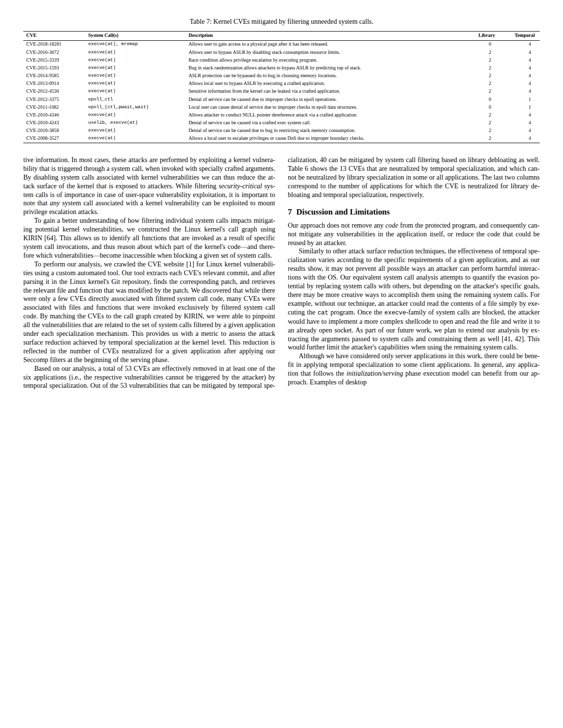Table 7: Kernel CVEs mitigated by filtering unneeded system calls.
| CVE | System Call(s) | Description | Library | Temporal |
| --- | --- | --- | --- | --- |
| CVE-2018-18281 | execve(at), mremap | Allows user to gain access to a physical page after it has been released. | 0 | 4 |
| CVE-2016-3672 | execve(at) | Allows user to bypass ASLR by disabling stack consumption resource limits. | 2 | 4 |
| CVE-2015-3339 | execve(at) | Race condition allows privilege escalation by executing program. | 2 | 4 |
| CVE-2015-1593 | execve(at) | Bug in stack randomization allows attackers to bypass ASLR by predicting top of stack. | 2 | 4 |
| CVE-2014-9585 | execve(at) | ASLR protection can be bypassed du to bug in choosing memory locations. | 2 | 4 |
| CVE-2013-0914 | execve(at) | Allows local user to bypass ASLR by executing a crafted application. | 2 | 4 |
| CVE-2012-4530 | execve(at) | Sensitive information from the kernel can be leaked via a crafted application. | 2 | 4 |
| CVE-2012-3375 | epoll_ctl | Denial of service can be caused due to improper checks in epoll operations. | 0 | 1 |
| CVE-2011-1082 | epoll_(ctl,pwait,wait) | Local user can cause denial of service due to improper checks in epoll data structures. | 0 | 1 |
| CVE-2010-4346 | execve(at) | Allows attacker to conduct NULL pointer dereference attack via a crafted application. | 2 | 4 |
| CVE-2010-4243 | uselib, execve(at) | Denial of service can be caused via a crafted exec system call. | 2 | 4 |
| CVE-2010-3858 | execve(at) | Denial of service can be caused due to bug in restricting stack memory consumption. | 2 | 4 |
| CVE-2008-3527 | execve(at) | Allows a local user to escalate privileges or cause DoS due to improper boundary checks. | 2 | 4 |
tive information. In most cases, these attacks are performed by exploiting a kernel vulnerability that is triggered through a system call, when invoked with specially crafted arguments. By disabling system calls associated with kernel vulnerabilities we can thus reduce the attack surface of the kernel that is exposed to attackers. While filtering security-critical system calls is of importance in case of user-space vulnerability exploitation, it is important to note that any system call associated with a kernel vulnerability can be exploited to mount privilege escalation attacks.
To gain a better understanding of how filtering individual system calls impacts mitigating potential kernel vulnerabilities, we constructed the Linux kernel's call graph using KIRIN [64]. This allows us to identify all functions that are invoked as a result of specific system call invocations, and thus reason about which part of the kernel's code—and therefore which vulnerabilities—become inaccessible when blocking a given set of system calls.
To perform our analysis, we crawled the CVE website [1] for Linux kernel vulnerabilities using a custom automated tool. Our tool extracts each CVE's relevant commit, and after parsing it in the Linux kernel's Git repository, finds the corresponding patch, and retrieves the relevant file and function that was modified by the patch. We discovered that while there were only a few CVEs directly associated with filtered system call code, many CVEs were associated with files and functions that were invoked exclusively by filtered system call code. By matching the CVEs to the call graph created by KIRIN, we were able to pinpoint all the vulnerabilities that are related to the set of system calls filtered by a given application under each specialization mechanism. This provides us with a metric to assess the attack surface reduction achieved by temporal specialization at the kernel level. This reduction is reflected in the number of CVEs neutralized for a given application after applying our Seccomp filters at the beginning of the serving phase.
Based on our analysis, a total of 53 CVEs are effectively removed in at least one of the six applications (i.e., the respective vulnerabilities cannot be triggered by the attacker) by temporal specialization. Out of the 53 vulnerabilities that can be mitigated by temporal specialization, 40 can be mitigated by system call filtering based on library debloating as well. Table 6 shows the 13 CVEs that are neutralized by temporal specialization, and which cannot be neutralized by library specialization in some or all applications. The last two columns correspond to the number of applications for which the CVE is neutralized for library debloating and temporal specialization, respectively.
7 Discussion and Limitations
Our approach does not remove any code from the protected program, and consequently cannot mitigate any vulnerabilities in the application itself, or reduce the code that could be reused by an attacker.
Similarly to other attack surface reduction techniques, the effectiveness of temporal specialization varies according to the specific requirements of a given application, and as our results show, it may not prevent all possible ways an attacker can perform harmful interactions with the OS. Our equivalent system call analysis attempts to quantify the evasion potential by replacing system calls with others, but depending on the attacker's specific goals, there may be more creative ways to accomplish them using the remaining system calls. For example, without our technique, an attacker could read the contents of a file simply by executing the cat program. Once the execve-family of system calls are blocked, the attacker would have to implement a more complex shellcode to open and read the file and write it to an already open socket. As part of our future work, we plan to extend our analysis by extracting the arguments passed to system calls and constraining them as well [41, 42]. This would further limit the attacker's capabilities when using the remaining system calls.
Although we have considered only server applications in this work, there could be benefit in applying temporal specialization to some client applications. In general, any application that follows the initialization/serving phase execution model can benefit from our approach. Examples of desktop